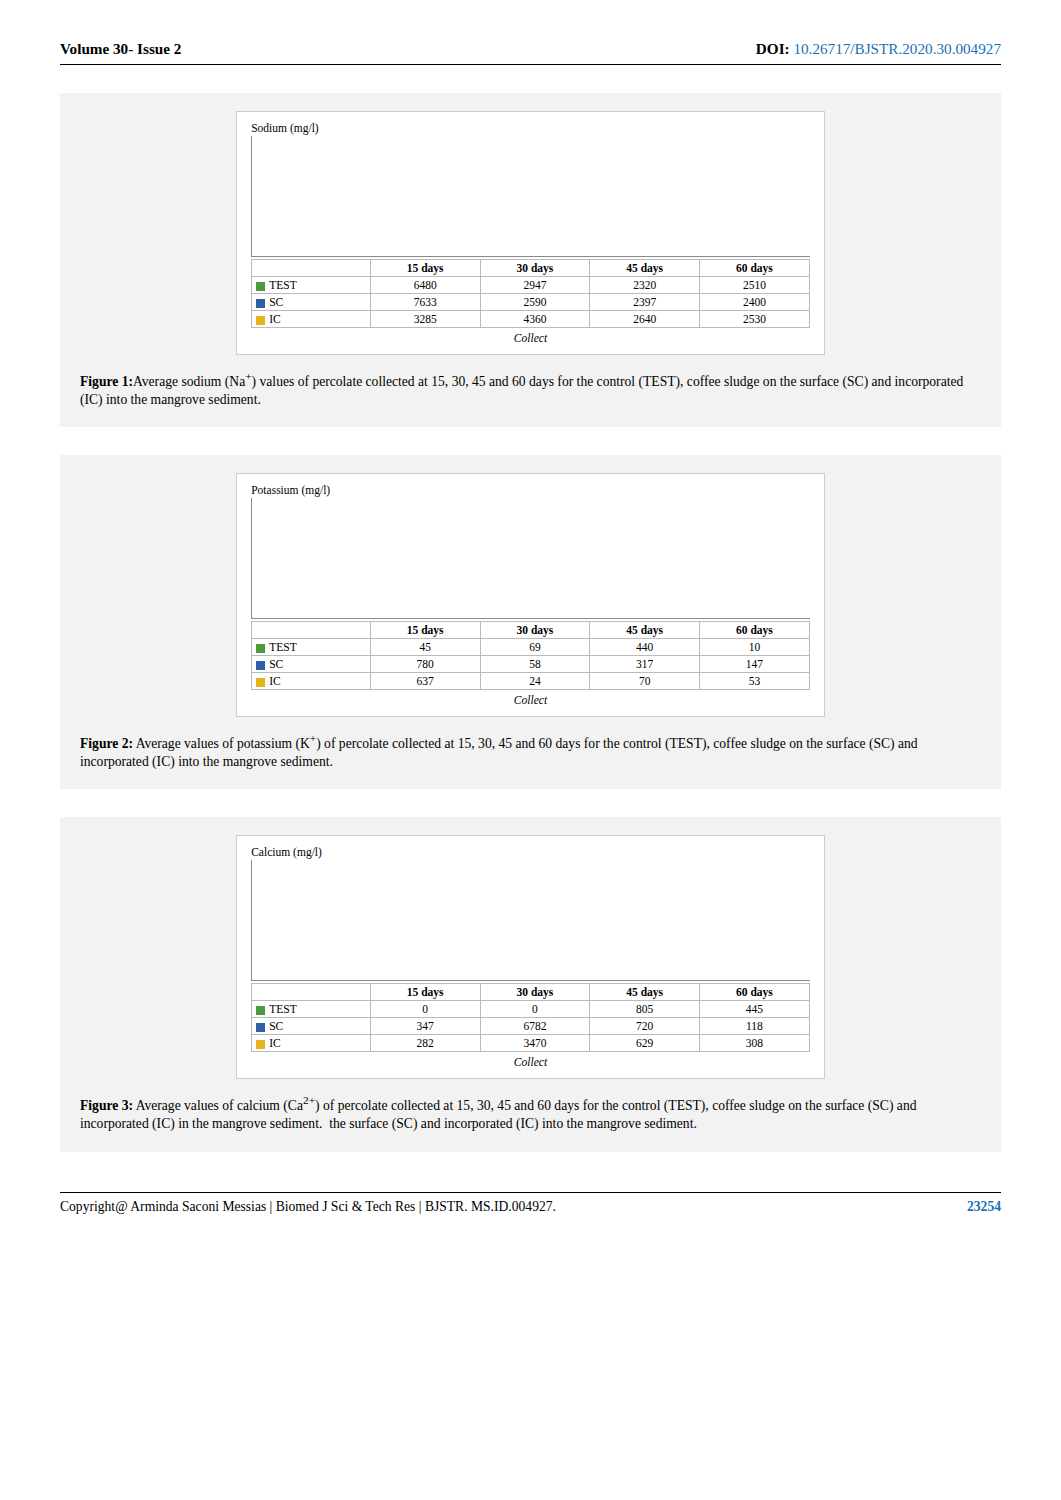Volume 30- Issue 2 DOI: 10.26717/BJSTR.2020.30.004927
Sodium (mg/l)
| | 15 days | 30 days | 45 days | 60 days |
| --- | --- | --- | --- | --- |
| TEST | 6480 | 2947 | 2320 | 2510 |
| SC | 7633 | 2590 | 2397 | 2400 |
| IC | 3285 | 4360 | 2640 | 2530 |
Collect
Figure 1: Average sodium (Na+) values of percolate collected at 15, 30, 45 and 60 days for the control (TEST), coffee sludge on the surface (SC) and incorporated (IC) into the mangrove sediment.
Potassium (mg/l)
| | 15 days | 30 days | 45 days | 60 days |
| --- | --- | --- | --- | --- |
| TEST | 45 | 69 | 440 | 10 |
| SC | 780 | 58 | 317 | 147 |
| IC | 637 | 24 | 70 | 53 |
Collect
Figure 2: Average values of potassium (K+) of percolate collected at 15, 30, 45 and 60 days for the control (TEST), coffee sludge on the surface (SC) and incorporated (IC) into the mangrove sediment.
Calcium (mg/l)
| | 15 days | 30 days | 45 days | 60 days |
| --- | --- | --- | --- | --- |
| TEST | 0 | 0 | 805 | 445 |
| SC | 347 | 6782 | 720 | 118 |
| IC | 282 | 3470 | 629 | 308 |
Collect
Figure 3: Average values of calcium (Ca2+) of percolate collected at 15, 30, 45 and 60 days for the control (TEST), coffee sludge on the surface (SC) and incorporated (IC) in the mangrove sediment. the surface (SC) and incorporated (IC) into the mangrove sediment.
Copyright@ Arminda Saconi Messias | Biomed J Sci & Tech Res | BJSTR. MS.ID.004927. 23254